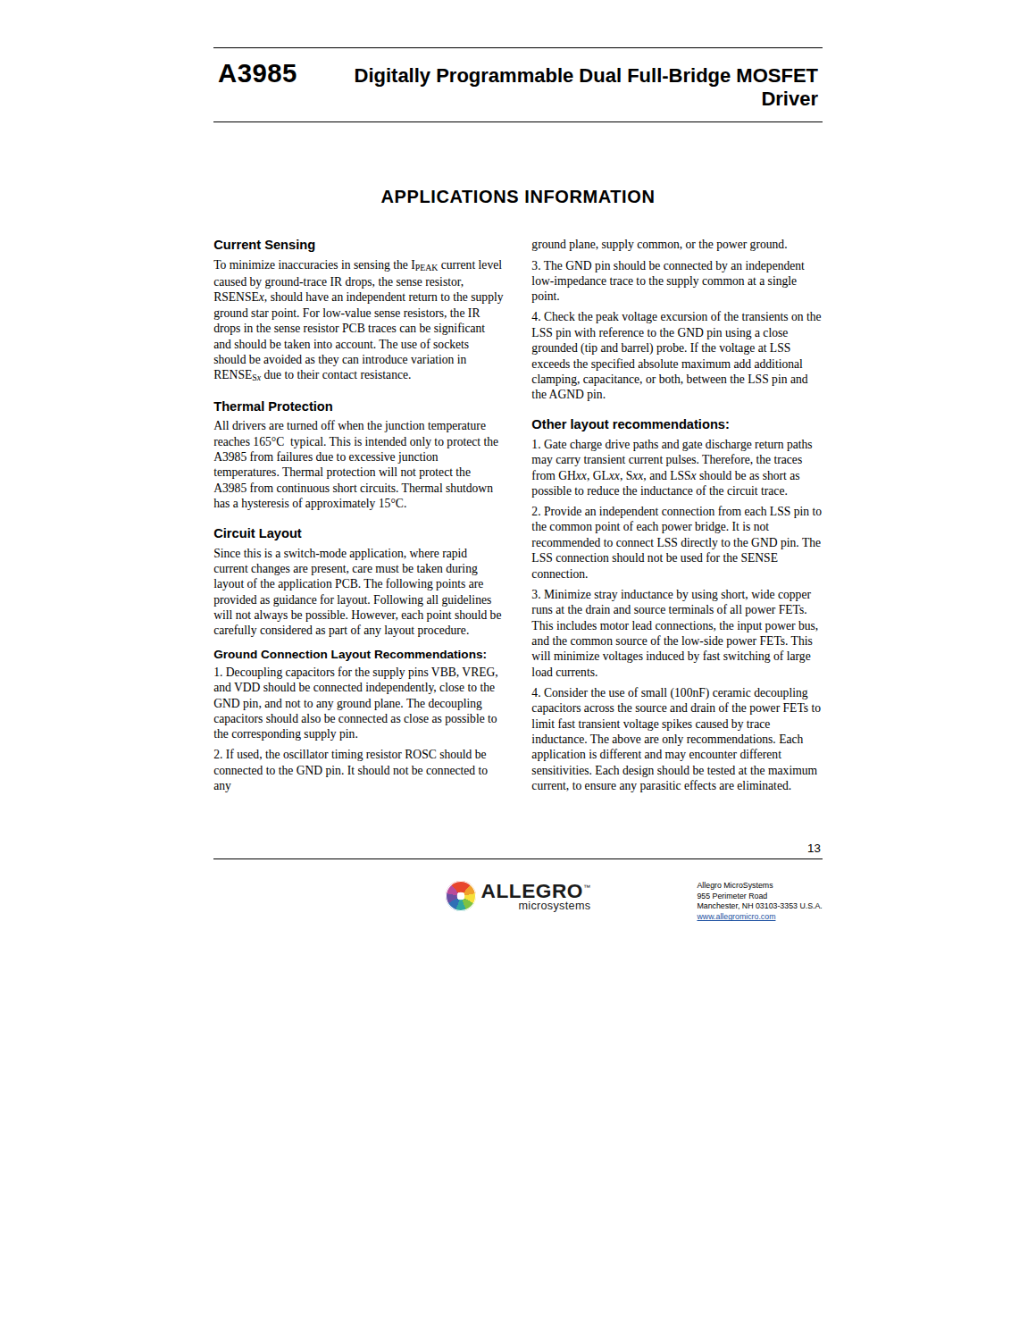A3985
Digitally Programmable Dual Full-Bridge MOSFET Driver
APPLICATIONS INFORMATION
Current Sensing
To minimize inaccuracies in sensing the IPEAK current level caused by ground-trace IR drops, the sense resistor, RSENSEx, should have an independent return to the supply ground star point. For low-value sense resistors, the IR drops in the sense resistor PCB traces can be significant and should be taken into account. The use of sockets should be avoided as they can introduce variation in RENSESx due to their contact resistance.
Thermal Protection
All drivers are turned off when the junction temperature reaches 165°C typical. This is intended only to protect the A3985 from failures due to excessive junction temperatures. Thermal protection will not protect the A3985 from continuous short circuits. Thermal shutdown has a hysteresis of approximately 15°C.
Circuit Layout
Since this is a switch-mode application, where rapid current changes are present, care must be taken during layout of the application PCB. The following points are provided as guidance for layout. Following all guidelines will not always be possible. However, each point should be carefully considered as part of any layout procedure.
Ground Connection Layout Recommendations:
1. Decoupling capacitors for the supply pins VBB, VREG, and VDD should be connected independently, close to the GND pin, and not to any ground plane. The decoupling capacitors should also be connected as close as possible to the corresponding supply pin.
2. If used, the oscillator timing resistor ROSC should be connected to the GND pin. It should not be connected to any
ground plane, supply common, or the power ground.
3. The GND pin should be connected by an independent low-impedance trace to the supply common at a single point.
4. Check the peak voltage excursion of the transients on the LSS pin with reference to the GND pin using a close grounded (tip and barrel) probe. If the voltage at LSS exceeds the specified absolute maximum add additional clamping, capacitance, or both, between the LSS pin and the AGND pin.
Other layout recommendations:
1. Gate charge drive paths and gate discharge return paths may carry transient current pulses. Therefore, the traces from GHxx, GLxx, Sxx, and LSSx should be as short as possible to reduce the inductance of the circuit trace.
2. Provide an independent connection from each LSS pin to the common point of each power bridge. It is not recommended to connect LSS directly to the GND pin. The LSS connection should not be used for the SENSE connection.
3. Minimize stray inductance by using short, wide copper runs at the drain and source terminals of all power FETs. This includes motor lead connections, the input power bus, and the common source of the low-side power FETs. This will minimize voltages induced by fast switching of large load currents.
4. Consider the use of small (100nF) ceramic decoupling capacitors across the source and drain of the power FETs to limit fast transient voltage spikes caused by trace inductance. The above are only recommendations. Each application is different and may encounter different sensitivities. Each design should be tested at the maximum current, to ensure any parasitic effects are eliminated.
13
ALLEGRO™ microsystems
Allegro MicroSystems
955 Perimeter Road
Manchester, NH 03103-3353 U.S.A.
www.allegromicro.com